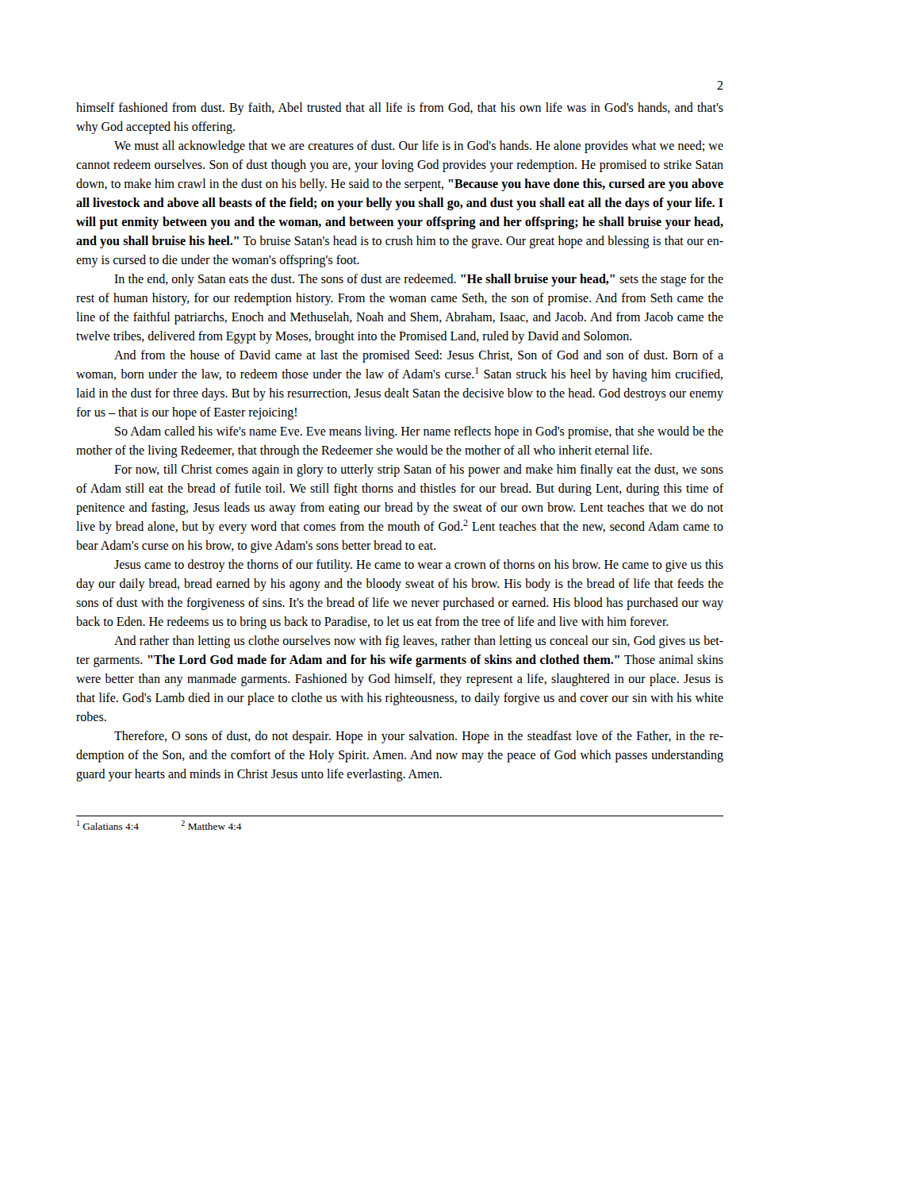2
himself fashioned from dust. By faith, Abel trusted that all life is from God, that his own life was in God's hands, and that's why God accepted his offering.
We must all acknowledge that we are creatures of dust. Our life is in God's hands. He alone provides what we need; we cannot redeem ourselves. Son of dust though you are, your loving God provides your redemption. He promised to strike Satan down, to make him crawl in the dust on his belly. He said to the serpent, "Because you have done this, cursed are you above all livestock and above all beasts of the field; on your belly you shall go, and dust you shall eat all the days of your life. I will put enmity between you and the woman, and between your offspring and her offspring; he shall bruise your head, and you shall bruise his heel." To bruise Satan's head is to crush him to the grave. Our great hope and blessing is that our enemy is cursed to die under the woman's offspring's foot.
In the end, only Satan eats the dust. The sons of dust are redeemed. "He shall bruise your head," sets the stage for the rest of human history, for our redemption history. From the woman came Seth, the son of promise. And from Seth came the line of the faithful patriarchs, Enoch and Methuselah, Noah and Shem, Abraham, Isaac, and Jacob. And from Jacob came the twelve tribes, delivered from Egypt by Moses, brought into the Promised Land, ruled by David and Solomon.
And from the house of David came at last the promised Seed: Jesus Christ, Son of God and son of dust. Born of a woman, born under the law, to redeem those under the law of Adam's curse.1 Satan struck his heel by having him crucified, laid in the dust for three days. But by his resurrection, Jesus dealt Satan the decisive blow to the head. God destroys our enemy for us – that is our hope of Easter rejoicing!
So Adam called his wife's name Eve. Eve means living. Her name reflects hope in God's promise, that she would be the mother of the living Redeemer, that through the Redeemer she would be the mother of all who inherit eternal life.
For now, till Christ comes again in glory to utterly strip Satan of his power and make him finally eat the dust, we sons of Adam still eat the bread of futile toil. We still fight thorns and thistles for our bread. But during Lent, during this time of penitence and fasting, Jesus leads us away from eating our bread by the sweat of our own brow. Lent teaches that we do not live by bread alone, but by every word that comes from the mouth of God.2 Lent teaches that the new, second Adam came to bear Adam's curse on his brow, to give Adam's sons better bread to eat.
Jesus came to destroy the thorns of our futility. He came to wear a crown of thorns on his brow. He came to give us this day our daily bread, bread earned by his agony and the bloody sweat of his brow. His body is the bread of life that feeds the sons of dust with the forgiveness of sins. It's the bread of life we never purchased or earned. His blood has purchased our way back to Eden. He redeems us to bring us back to Paradise, to let us eat from the tree of life and live with him forever.
And rather than letting us clothe ourselves now with fig leaves, rather than letting us conceal our sin, God gives us better garments. "The Lord God made for Adam and for his wife garments of skins and clothed them." Those animal skins were better than any manmade garments. Fashioned by God himself, they represent a life, slaughtered in our place. Jesus is that life. God's Lamb died in our place to clothe us with his righteousness, to daily forgive us and cover our sin with his white robes.
Therefore, O sons of dust, do not despair. Hope in your salvation. Hope in the steadfast love of the Father, in the redemption of the Son, and the comfort of the Holy Spirit. Amen. And now may the peace of God which passes understanding guard your hearts and minds in Christ Jesus unto life everlasting. Amen.
1 Galatians 4:4
2 Matthew 4:4